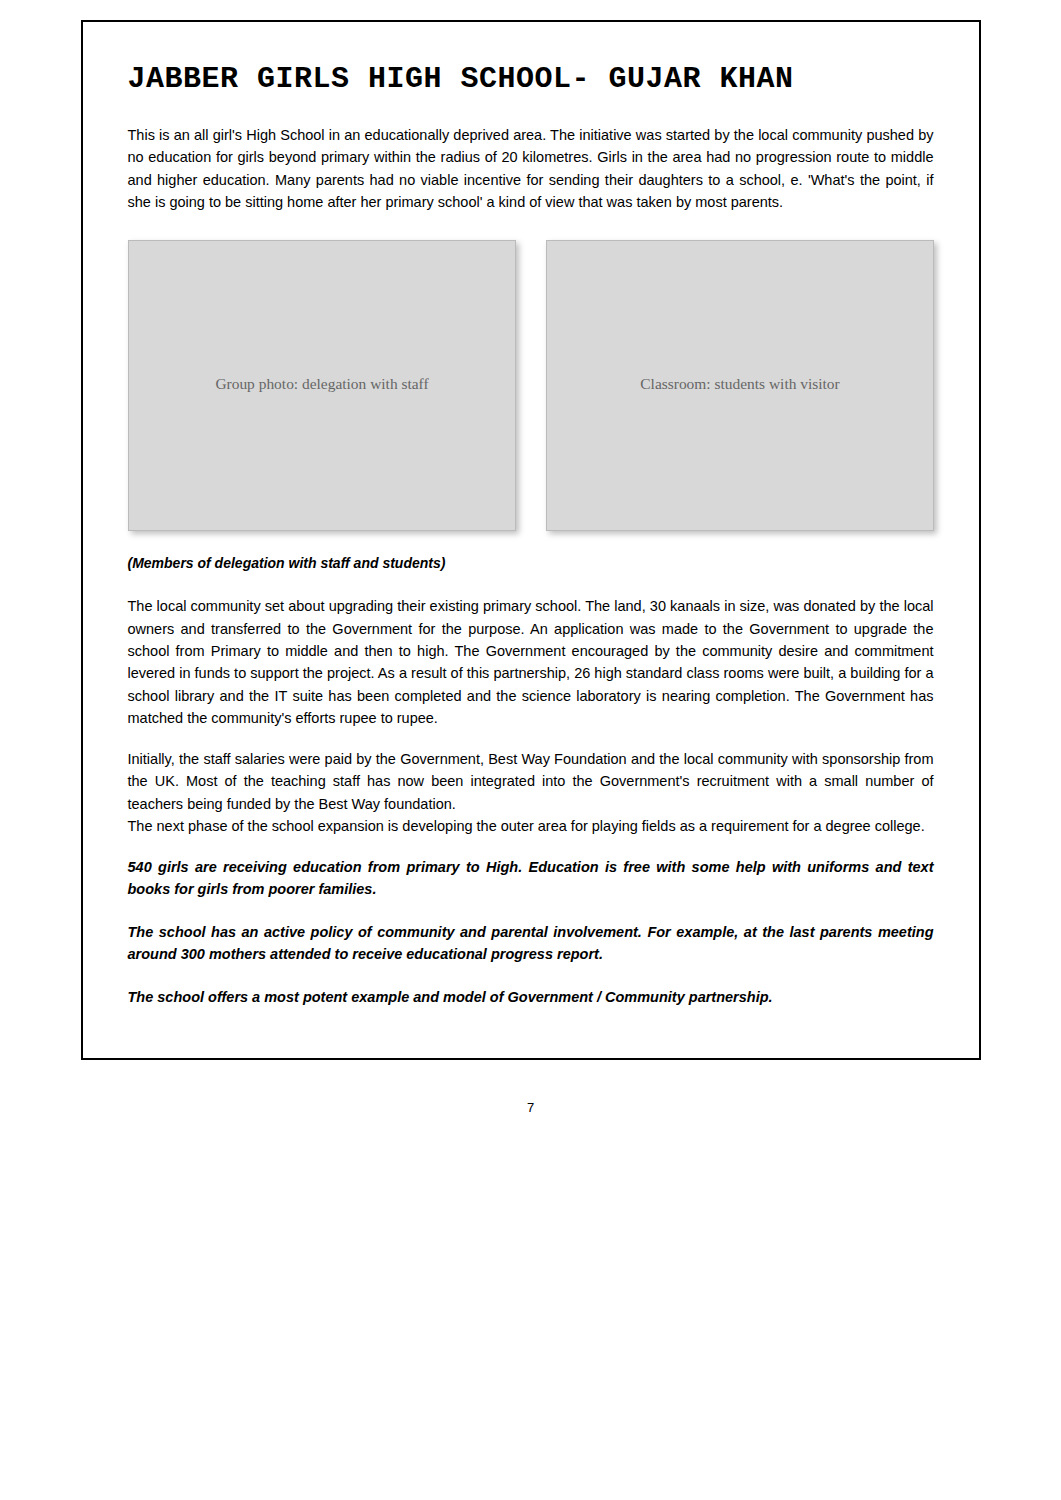JABBER GIRLS HIGH SCHOOL- GUJAR KHAN
This is an all girl's High School in an educationally deprived area. The initiative was started by the local community pushed by no education for girls beyond primary within the radius of 20 kilometres. Girls in the area had no progression route to middle and higher education. Many parents had no viable incentive for sending their daughters to a school, e. 'What's the point, if she is going to be sitting home after her primary school' a kind of view that was taken by most parents.
(Members of delegation with staff and students)
The local community set about upgrading their existing primary school. The land, 30 kanaals in size, was donated by the local owners and transferred to the Government for the purpose. An application was made to the Government to upgrade the school from Primary to middle and then to high. The Government encouraged by the community desire and commitment levered in funds to support the project. As a result of this partnership, 26 high standard class rooms were built, a building for a school library and the IT suite has been completed and the science laboratory is nearing completion. The Government has matched the community's efforts rupee to rupee.
Initially, the staff salaries were paid by the Government, Best Way Foundation and the local community with sponsorship from the UK. Most of the teaching staff has now been integrated into the Government's recruitment with a small number of teachers being funded by the Best Way foundation.
The next phase of the school expansion is developing the outer area for playing fields as a requirement for a degree college.
540 girls are receiving education from primary to High. Education is free with some help with uniforms and text books for girls from poorer families.
The school has an active policy of community and parental involvement. For example, at the last parents meeting around 300 mothers attended to receive educational progress report.
The school offers a most potent example and model of Government / Community partnership.
7